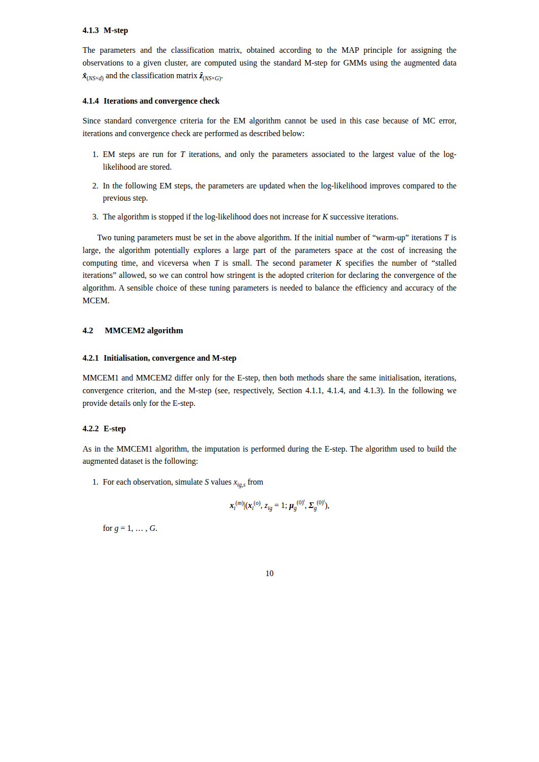4.1.3 M-step
The parameters and the classification matrix, obtained according to the MAP principle for assigning the observations to a given cluster, are computed using the standard M-step for GMMs using the augmented data x̂(NS×d) and the classification matrix ẑ(NS×G).
4.1.4 Iterations and convergence check
Since standard convergence criteria for the EM algorithm cannot be used in this case because of MC error, iterations and convergence check are performed as described below:
EM steps are run for T iterations, and only the parameters associated to the largest value of the log-likelihood are stored.
In the following EM steps, the parameters are updated when the log-likelihood improves compared to the previous step.
The algorithm is stopped if the log-likelihood does not increase for K successive iterations.
Two tuning parameters must be set in the above algorithm. If the initial number of “warm-up” iterations T is large, the algorithm potentially explores a large part of the parameters space at the cost of increasing the computing time, and viceversa when T is small. The second parameter K specifies the number of “stalled iterations” allowed, so we can control how stringent is the adopted criterion for declaring the convergence of the algorithm. A sensible choice of these tuning parameters is needed to balance the efficiency and accuracy of the MCEM.
4.2 MMCEM2 algorithm
4.2.1 Initialisation, convergence and M-step
MMCEM1 and MMCEM2 differ only for the E-step, then both methods share the same initialisation, iterations, convergence criterion, and the M-step (see, respectively, Section 4.1.1, 4.1.4, and 4.1.3). In the following we provide details only for the E-step.
4.2.2 E-step
As in the MMCEM1 algorithm, the imputation is performed during the E-step. The algorithm used to build the augmented dataset is the following:
For each observation, simulate S values xig,s from
xi(m)|(xi(o), zig = 1; μg(0)t, Σg(0)t),
for g = 1, … , G.
10